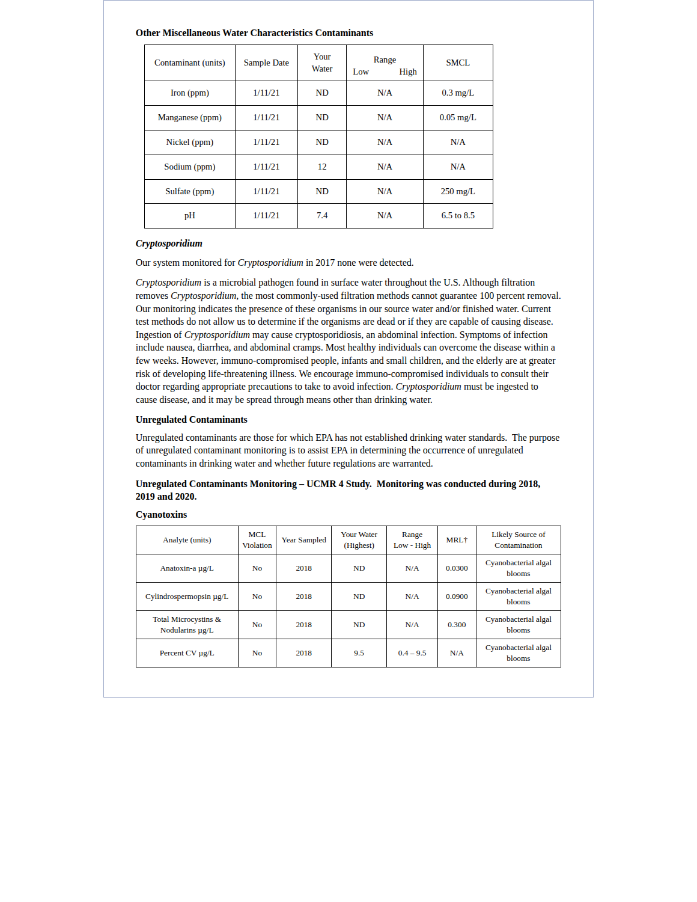Other Miscellaneous Water Characteristics Contaminants
| Contaminant (units) | Sample Date | Your Water | Range Low High | SMCL |
| Iron (ppm) | 1/11/21 | ND | N/A | 0.3 mg/L |
| Manganese (ppm) | 1/11/21 | ND | N/A | 0.05 mg/L |
| Nickel (ppm) | 1/11/21 | ND | N/A | N/A |
| Sodium (ppm) | 1/11/21 | 12 | N/A | N/A |
| Sulfate (ppm) | 1/11/21 | ND | N/A | 250 mg/L |
| pH | 1/11/21 | 7.4 | N/A | 6.5 to 8.5 |
Cryptosporidium
Our system monitored for Cryptosporidium in 2017 none were detected.
Cryptosporidium is a microbial pathogen found in surface water throughout the U.S. Although filtration removes Cryptosporidium, the most commonly-used filtration methods cannot guarantee 100 percent removal. Our monitoring indicates the presence of these organisms in our source water and/or finished water. Current test methods do not allow us to determine if the organisms are dead or if they are capable of causing disease. Ingestion of Cryptosporidium may cause cryptosporidiosis, an abdominal infection. Symptoms of infection include nausea, diarrhea, and abdominal cramps. Most healthy individuals can overcome the disease within a few weeks. However, immuno-compromised people, infants and small children, and the elderly are at greater risk of developing life-threatening illness. We encourage immuno-compromised individuals to consult their doctor regarding appropriate precautions to take to avoid infection. Cryptosporidium must be ingested to cause disease, and it may be spread through means other than drinking water.
Unregulated Contaminants
Unregulated contaminants are those for which EPA has not established drinking water standards. The purpose of unregulated contaminant monitoring is to assist EPA in determining the occurrence of unregulated contaminants in drinking water and whether future regulations are warranted.
Unregulated Contaminants Monitoring – UCMR 4 Study. Monitoring was conducted during 2018, 2019 and 2020.
Cyanotoxins
| Analyte (units) | MCL Violation | Year Sampled | Your Water (Highest) | Range Low - High | MRL† | Likely Source of Contamination |
| Anatoxin-a µg/L | No | 2018 | ND | N/A | 0.0300 | Cyanobacterial algal blooms |
| Cylindrospermopsin µg/L | No | 2018 | ND | N/A | 0.0900 | Cyanobacterial algal blooms |
| Total Microcystins & Nodularins µg/L | No | 2018 | ND | N/A | 0.300 | Cyanobacterial algal blooms |
| Percent CV µg/L | No | 2018 | 9.5 | 0.4 – 9.5 | N/A | Cyanobacterial algal blooms |